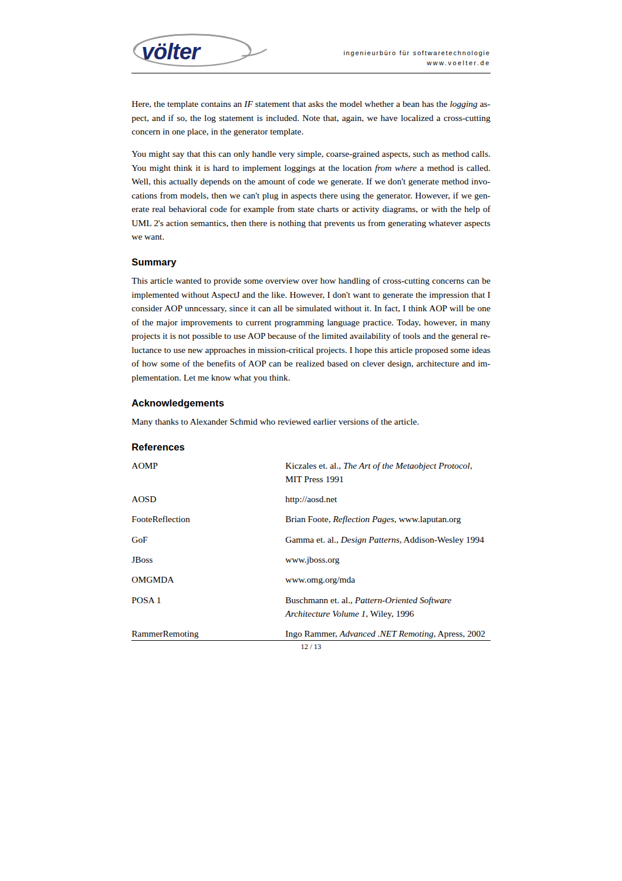völter
ingenieurbüro für softwaretechnologie
www.voelter.de
Here, the template contains an IF statement that asks the model whether a bean has the logging aspect, and if so, the log statement is included. Note that, again, we have localized a cross-cutting concern in one place, in the generator template.
You might say that this can only handle very simple, coarse-grained aspects, such as method calls. You might think it is hard to implement loggings at the location from where a method is called. Well, this actually depends on the amount of code we generate. If we don't generate method invocations from models, then we can't plug in aspects there using the generator. However, if we generate real behavioral code for example from state charts or activity diagrams, or with the help of UML 2's action semantics, then there is nothing that prevents us from generating whatever aspects we want.
Summary
This article wanted to provide some overview over how handling of cross-cutting concerns can be implemented without AspectJ and the like. However, I don't want to generate the impression that I consider AOP unncessary, since it can all be simulated without it. In fact, I think AOP will be one of the major improvements to current programming language practice. Today, however, in many projects it is not possible to use AOP because of the limited availability of tools and the general reluctance to use new approaches in mission-critical projects. I hope this article proposed some ideas of how some of the benefits of AOP can be realized based on clever design, architecture and implementation. Let me know what you think.
Acknowledgements
Many thanks to Alexander Schmid who reviewed earlier versions of the article.
References
| AOMP | Kiczales et. al., The Art of the Metaobject Protocol , MIT Press 1991 |
| AOSD | http://aosd.net |
| FooteReflection | Brian Foote, Reflection Pages , www.laputan.org |
| GoF | Gamma et. al., Design Patterns , Addison-Wesley 1994 |
| JBoss | www.jboss.org |
| OMGMDA | www.omg.org/mda |
| POSA 1 | Buschmann et. al., Pattern-Oriented Software Architecture Volume 1 , Wiley, 1996 |
| RammerRemoting | Ingo Rammer, Advanced .NET Remoting , Apress, 2002 |
12 / 13